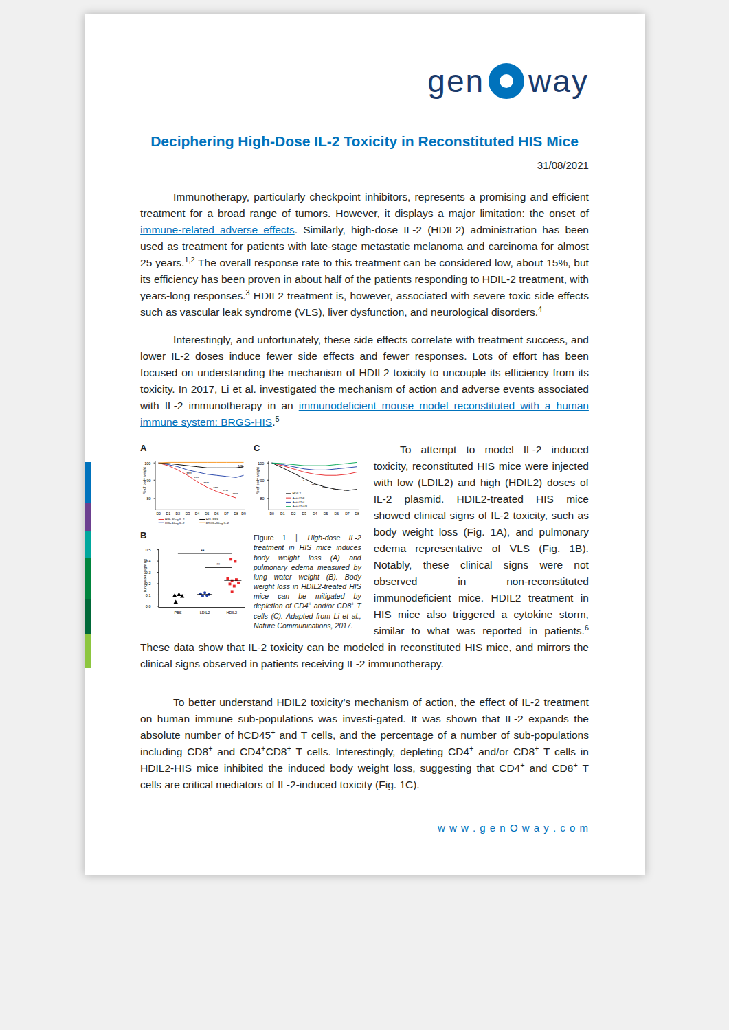gen way
Deciphering High-Dose IL-2 Toxicity in Reconstituted HIS Mice
31/08/2021
Immunotherapy, particularly checkpoint inhibitors, represents a promising and efficient treatment for a broad range of tumors. However, it displays a major limitation: the onset of immune-related adverse effects. Similarly, high-dose IL-2 (HDIL2) administration has been used as treatment for patients with late-stage metastatic melanoma and carcinoma for almost 25 years.1,2 The overall response rate to this treatment can be considered low, about 15%, but its efficiency has been proven in about half of the patients responding to HDIL-2 treatment, with years-long responses.3 HDIL2 treatment is, however, associated with severe toxic side effects such as vascular leak syndrome (VLS), liver dysfunction, and neurological disorders.4
Interestingly, and unfortunately, these side effects correlate with treatment success, and lower IL-2 doses induce fewer side effects and fewer responses. Lots of effort has been focused on understanding the mechanism of HDIL2 toxicity to uncouple its efficiency from its toxicity. In 2017, Li et al. investigated the mechanism of action and adverse events associated with IL-2 immunotherapy in an immunodeficient mouse model reconstituted with a human immune system: BRGS-HIS.5
A
100 90 80 % of body weight D0 D1 D2 D3 D4 D5 D6 D7 D8 D9 **** **** **** **** **** **** NS HIS+30ug IL-2 HIS+10ug IL-2 HIS+PBS BRGS+30ug IL-2
C
100 90 80 % of body weight D0 D1 D2 D3 D4 D5 D6 D7 D8 * **** **** **** **** HDIL2 Anti-CD8 Anti-CD4 Anti-CD4/8
B
0.5 0.4 0.3 0.2 0.1 0.0 Lung water weight (g) PBS LDIL2 HDIL2 ** **
Figure 1 │ High-dose IL-2 treatment in HIS mice induces body weight loss (A) and pulmonary edema measured by lung water weight (B). Body weight loss in HDIL2-treated HIS mice can be mitigated by depletion of CD4+ and/or CD8+ T cells (C). Adapted from Li et al., Nature Communications, 2017.
To attempt to model IL-2 induced toxicity, reconstituted HIS mice were injected with low (LDIL2) and high (HDIL2) doses of IL-2 plasmid. HDIL2-treated HIS mice showed clinical signs of IL-2 toxicity, such as body weight loss (Fig. 1A), and pulmonary edema representative of VLS (Fig. 1B). Notably, these clinical signs were not observed in non-reconstituted immunodeficient mice. HDIL2 treatment in HIS mice also triggered a cytokine storm, similar to what was reported in patients.6 These data show that IL-2 toxicity can be modeled in reconstituted HIS mice, and mirrors the clinical signs observed in patients receiving IL-2 immunotherapy.
To better understand HDIL2 toxicity’s mechanism of action, the effect of IL-2 treatment on human immune sub-populations was investi-gated. It was shown that IL-2 expands the absolute number of hCD45+ and T cells, and the percentage of a number of sub-populations including CD8+ and CD4+CD8+ T cells. Interestingly, depleting CD4+ and/or CD8+ T cells in HDIL2-HIS mice inhibited the induced body weight loss, suggesting that CD4+ and CD8+ T cells are critical mediators of IL-2-induced toxicity (Fig. 1C).
w w w . g e n O w a y . c o m